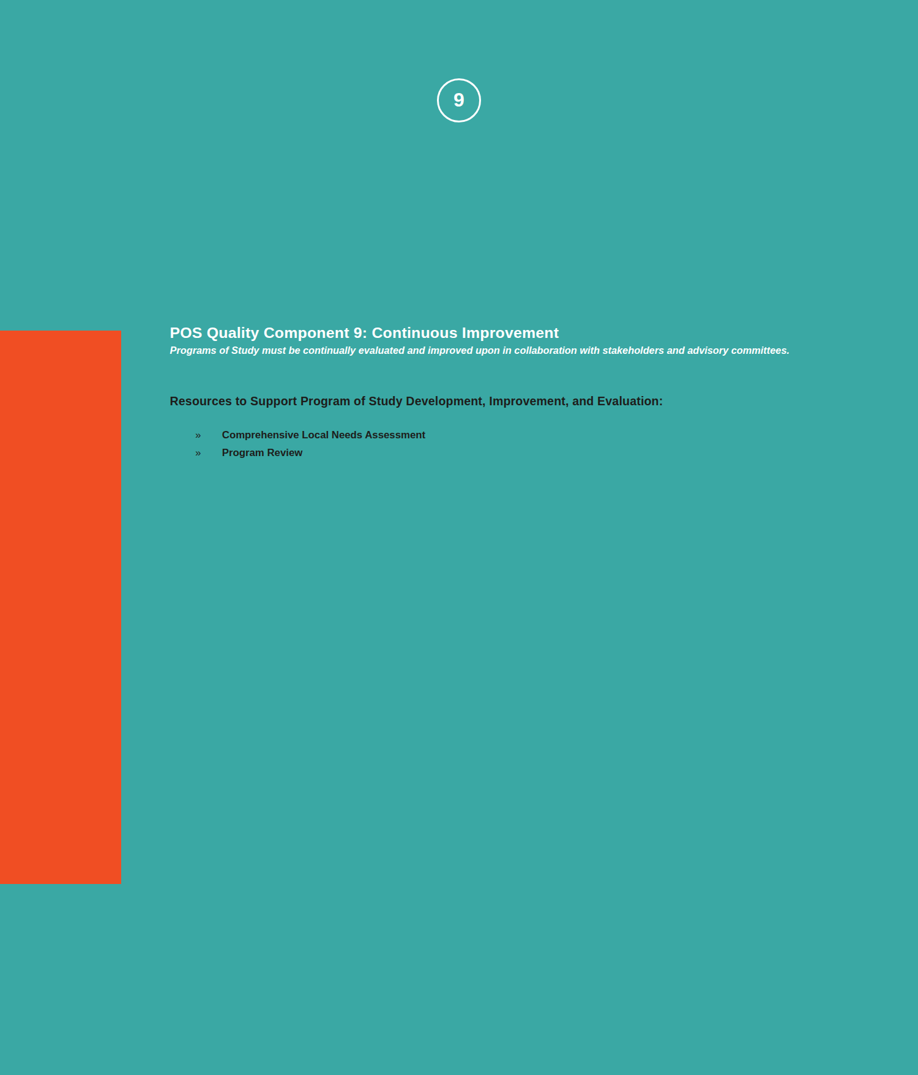9
POS Quality Component 9: Continuous Improvement
Programs of Study must be continually evaluated and improved upon in collaboration with stakeholders and advisory committees.
Resources to Support Program of Study Development, Improvement, and Evaluation:
Comprehensive Local Needs Assessment
Program Review